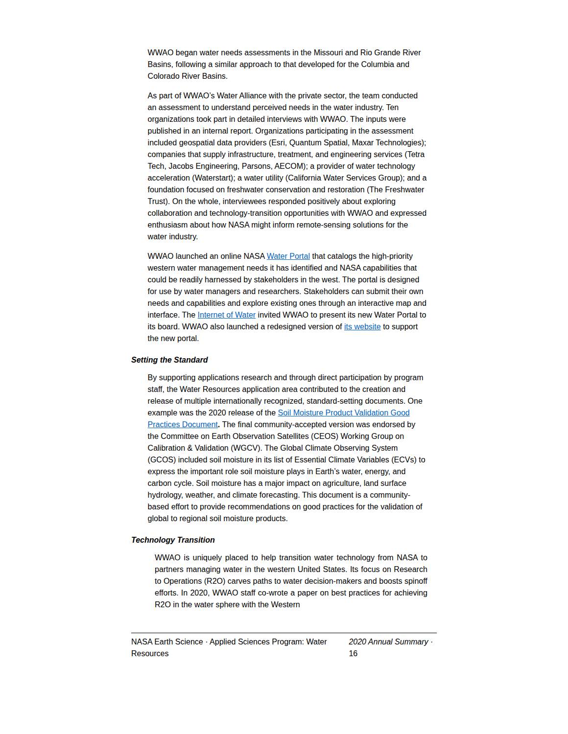WWAO began water needs assessments in the Missouri and Rio Grande River Basins, following a similar approach to that developed for the Columbia and Colorado River Basins.
As part of WWAO’s Water Alliance with the private sector, the team conducted an assessment to understand perceived needs in the water industry. Ten organizations took part in detailed interviews with WWAO. The inputs were published in an internal report. Organizations participating in the assessment included geospatial data providers (Esri, Quantum Spatial, Maxar Technologies); companies that supply infrastructure, treatment, and engineering services (Tetra Tech, Jacobs Engineering, Parsons, AECOM); a provider of water technology acceleration (Waterstart); a water utility (California Water Services Group); and a foundation focused on freshwater conservation and restoration (The Freshwater Trust). On the whole, interviewees responded positively about exploring collaboration and technology-transition opportunities with WWAO and expressed enthusiasm about how NASA might inform remote-sensing solutions for the water industry.
WWAO launched an online NASA Water Portal that catalogs the high-priority western water management needs it has identified and NASA capabilities that could be readily harnessed by stakeholders in the west. The portal is designed for use by water managers and researchers. Stakeholders can submit their own needs and capabilities and explore existing ones through an interactive map and interface. The Internet of Water invited WWAO to present its new Water Portal to its board. WWAO also launched a redesigned version of its website to support the new portal.
Setting the Standard
By supporting applications research and through direct participation by program staff, the Water Resources application area contributed to the creation and release of multiple internationally recognized, standard-setting documents. One example was the 2020 release of the Soil Moisture Product Validation Good Practices Document. The final community-accepted version was endorsed by the Committee on Earth Observation Satellites (CEOS) Working Group on Calibration & Validation (WGCV). The Global Climate Observing System (GCOS) included soil moisture in its list of Essential Climate Variables (ECVs) to express the important role soil moisture plays in Earth’s water, energy, and carbon cycle. Soil moisture has a major impact on agriculture, land surface hydrology, weather, and climate forecasting. This document is a community-based effort to provide recommendations on good practices for the validation of global to regional soil moisture products.
Technology Transition
WWAO is uniquely placed to help transition water technology from NASA to partners managing water in the western United States. Its focus on Research to Operations (R2O) carves paths to water decision-makers and boosts spinoff efforts. In 2020, WWAO staff co-wrote a paper on best practices for achieving R2O in the water sphere with the Western
NASA Earth Science · Applied Sciences Program: Water Resources
2020 Annual Summary · 16